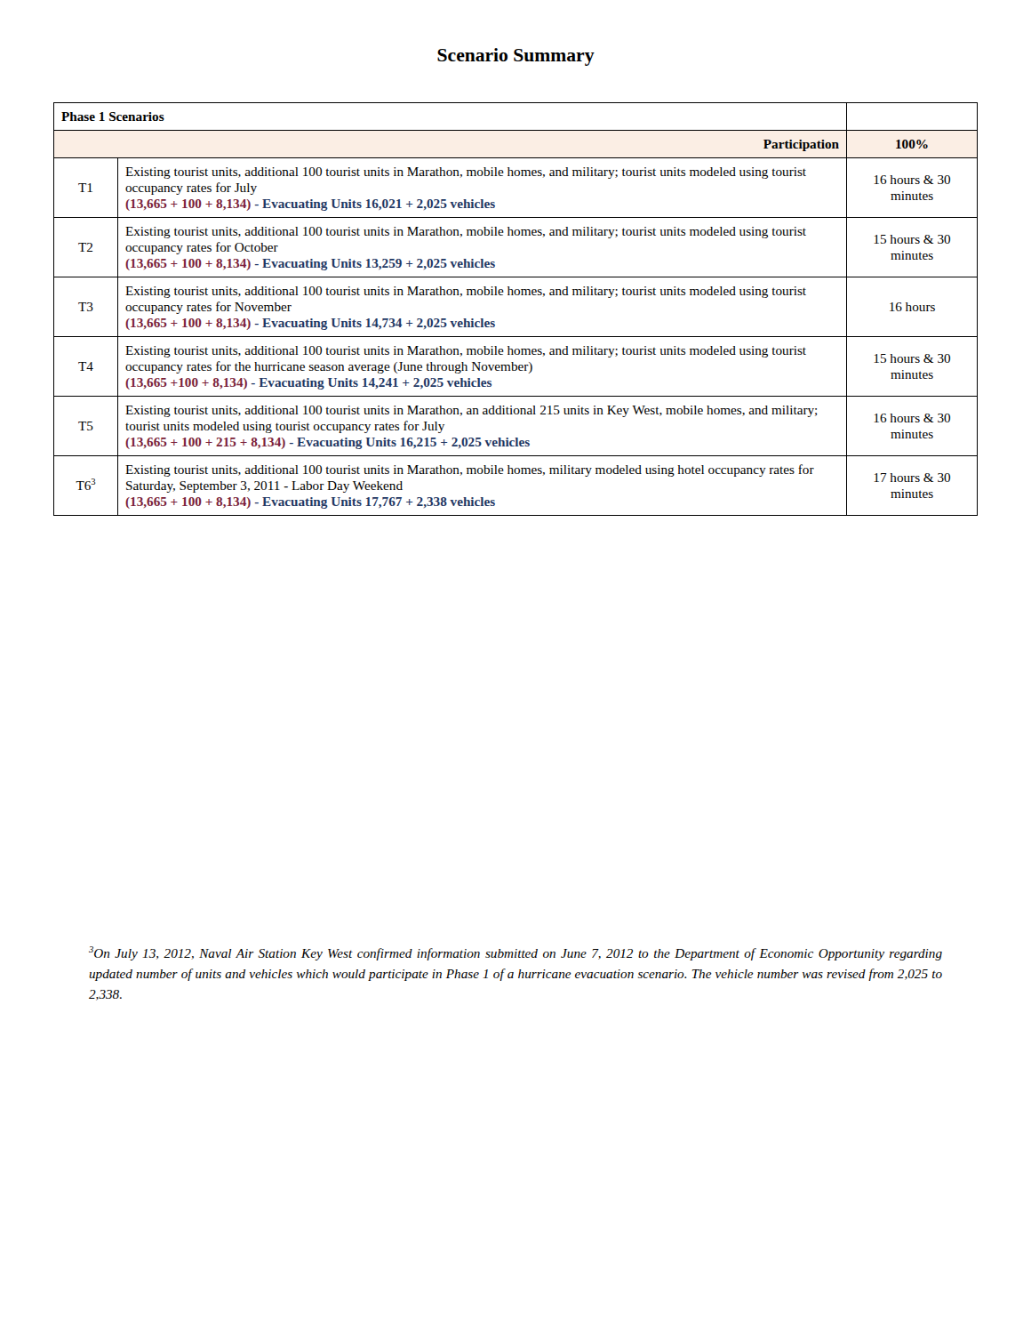Scenario Summary
| Phase 1 Scenarios | |
| Participation | 100% |
| T1 | Existing tourist units, additional 100 tourist units in Marathon, mobile homes, and military; tourist units modeled using tourist occupancy rates for July (13,665 + 100 + 8,134) - Evacuating Units 16,021 + 2,025 vehicles | 16 hours & 30 minutes |
| T2 | Existing tourist units, additional 100 tourist units in Marathon, mobile homes, and military; tourist units modeled using tourist occupancy rates for October (13,665 + 100 + 8,134) - Evacuating Units 13,259 + 2,025 vehicles | 15 hours & 30 minutes |
| T3 | Existing tourist units, additional 100 tourist units in Marathon, mobile homes, and military; tourist units modeled using tourist occupancy rates for November (13,665 + 100 + 8,134) - Evacuating Units 14,734 + 2,025 vehicles | 16 hours |
| T4 | Existing tourist units, additional 100 tourist units in Marathon, mobile homes, and military; tourist units modeled using tourist occupancy rates for the hurricane season average (June through November) (13,665 +100 + 8,134) - Evacuating Units 14,241 + 2,025 vehicles | 15 hours & 30 minutes |
| T5 | Existing tourist units, additional 100 tourist units in Marathon, an additional 215 units in Key West, mobile homes, and military; tourist units modeled using tourist occupancy rates for July (13,665 + 100 + 215 + 8,134) - Evacuating Units 16,215 + 2,025 vehicles | 16 hours & 30 minutes |
| T6 3 | Existing tourist units, additional 100 tourist units in Marathon, mobile homes, military modeled using hotel occupancy rates for Saturday, September 3, 2011 - Labor Day Weekend (13,665 + 100 + 8,134) - Evacuating Units 17,767 + 2,338 vehicles | 17 hours & 30 minutes |
3On July 13, 2012, Naval Air Station Key West confirmed information submitted on June 7, 2012 to the Department of Economic Opportunity regarding updated number of units and vehicles which would participate in Phase 1 of a hurricane evacuation scenario. The vehicle number was revised from 2,025 to 2,338.